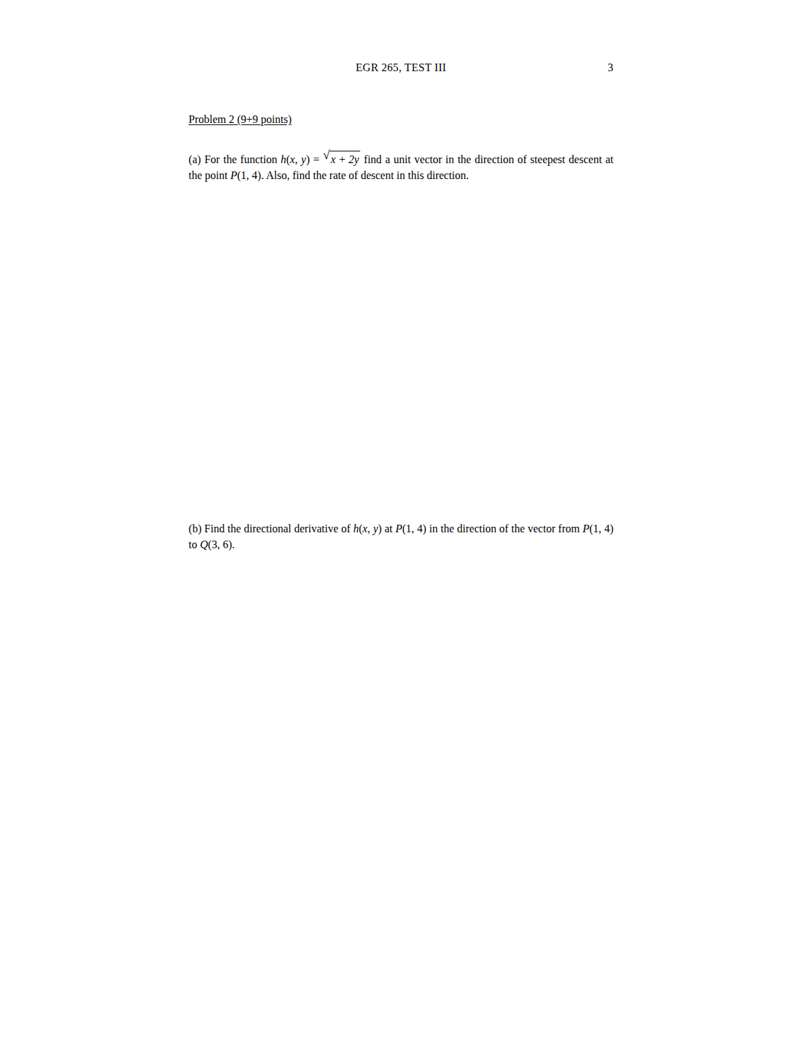EGR 265, TEST III 3
Problem 2 (9+9 points)
(a) For the function h(x, y) = x + 2y find a unit vector in the direction of steepest descent at the point P(1, 4). Also, find the rate of descent in this direction.
(b) Find the directional derivative of h(x, y) at P(1, 4) in the direction of the vector from P(1, 4) to Q(3, 6).